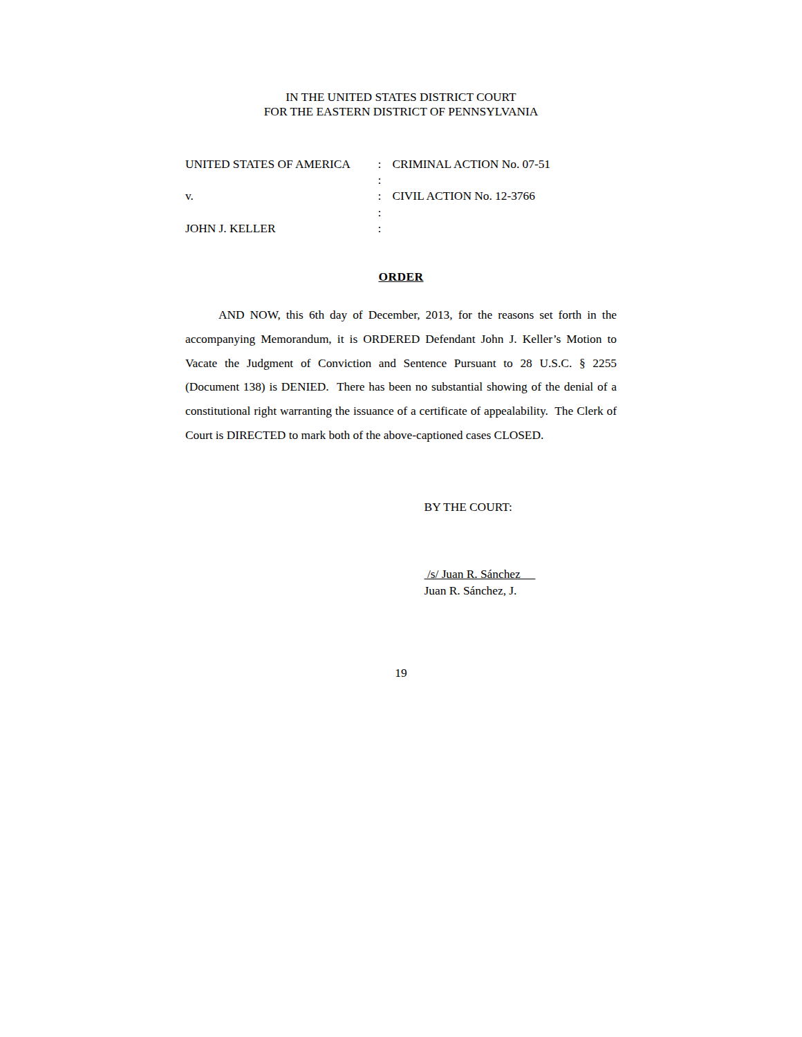IN THE UNITED STATES DISTRICT COURT
FOR THE EASTERN DISTRICT OF PENNSYLVANIA
| UNITED STATES OF AMERICA | : | CRIMINAL ACTION No. 07-51 |
| | : | |
| v. | : | CIVIL ACTION No. 12-3766 |
| | : | |
| JOHN J. KELLER | : | |
ORDER
AND NOW, this 6th day of December, 2013, for the reasons set forth in the accompanying Memorandum, it is ORDERED Defendant John J. Keller’s Motion to Vacate the Judgment of Conviction and Sentence Pursuant to 28 U.S.C. § 2255 (Document 138) is DENIED. There has been no substantial showing of the denial of a constitutional right warranting the issuance of a certificate of appealability. The Clerk of Court is DIRECTED to mark both of the above-captioned cases CLOSED.
BY THE COURT:
/s/ Juan R. Sánchez
Juan R. Sánchez, J.
19